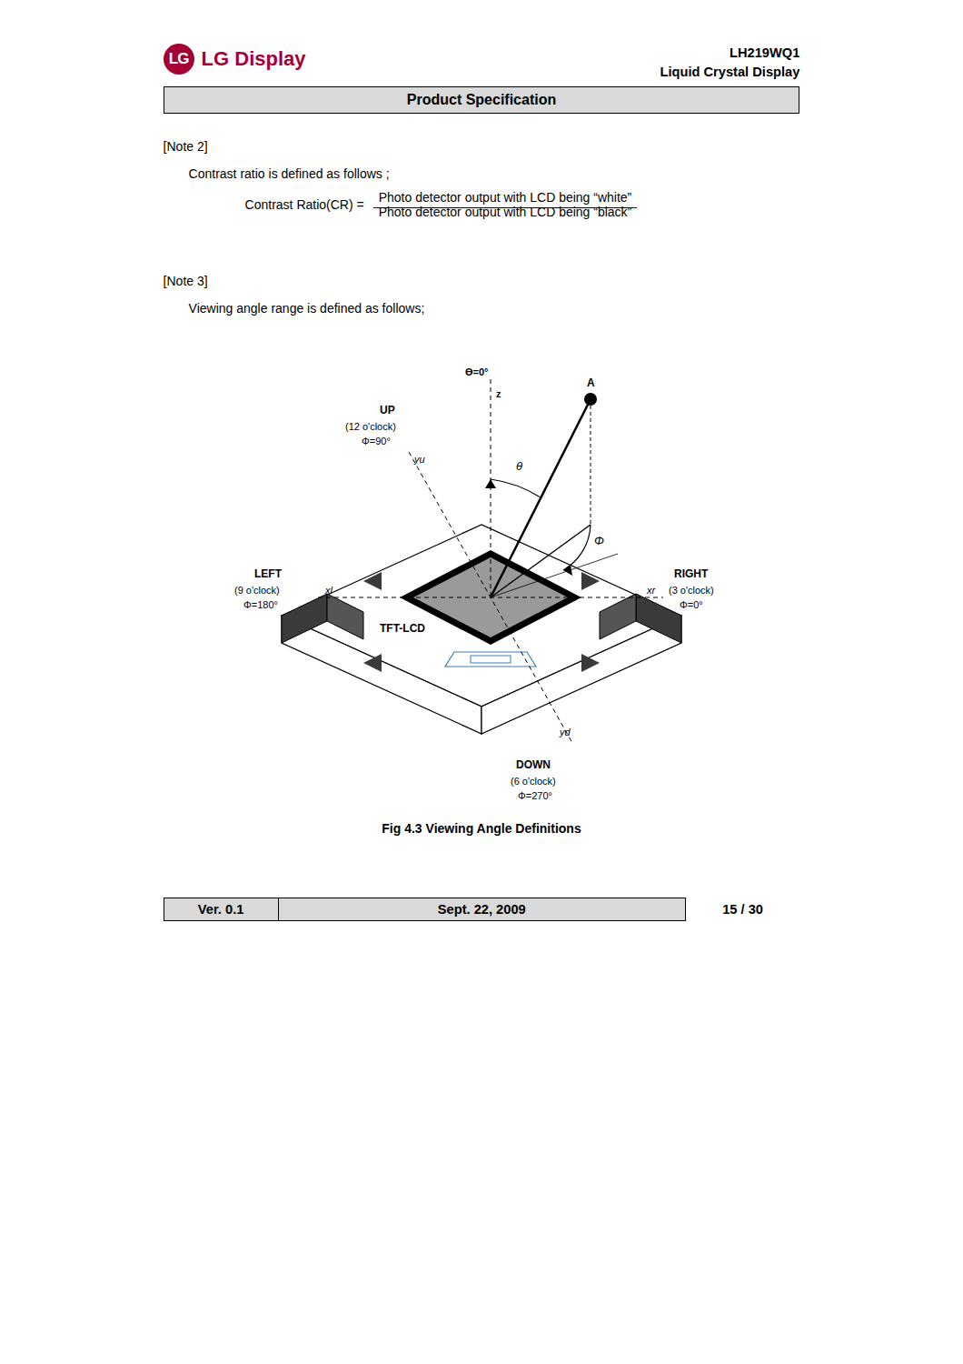LG
LG Display
LH219WQ1
Liquid Crystal Display
Product Specification
[Note 2]
Contrast ratio is defined as follows ;
Contrast Ratio(CR) = Photo detector output with LCD being “white”
Photo detector output with LCD being “black”
[Note 3]
Viewing angle range is defined as follows;
z ϴ=0° A θ Φ xl xr yu yd UP (12 o'clock) Φ=90° LEFT (9 o'clock) Φ=180° RIGHT (3 o'clock) Φ=0° DOWN (6 o'clock) Φ=270° TFT-LCD
Fig 4.3 Viewing Angle Definitions
| Ver. 0.1 | Sept. 22, 2009 | 15 / 30 |